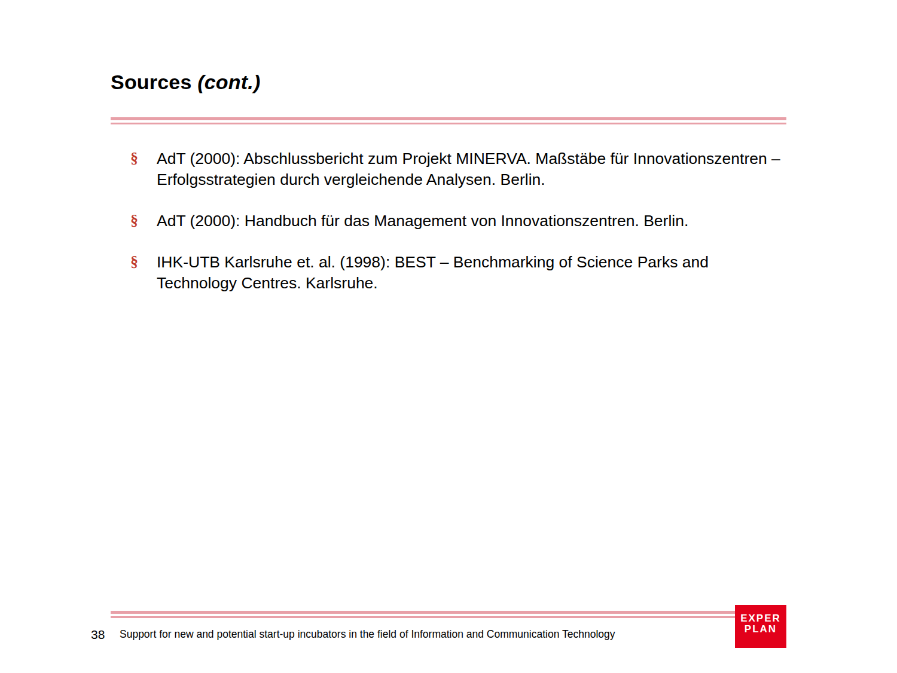Sources (cont.)
§AdT (2000): Abschlussbericht zum Projekt MINERVA. Maßstäbe für Innovationszentren – Erfolgsstrategien durch vergleichende Analysen. Berlin.
§AdT (2000): Handbuch für das Management von Innovationszentren. Berlin.
§IHK-UTB Karlsruhe et. al. (1998): BEST – Benchmarking of Science Parks and Technology Centres. Karlsruhe.
38
Support for new and potential start-up incubators in the field of Information and Communication Technology
EXPER PLAN